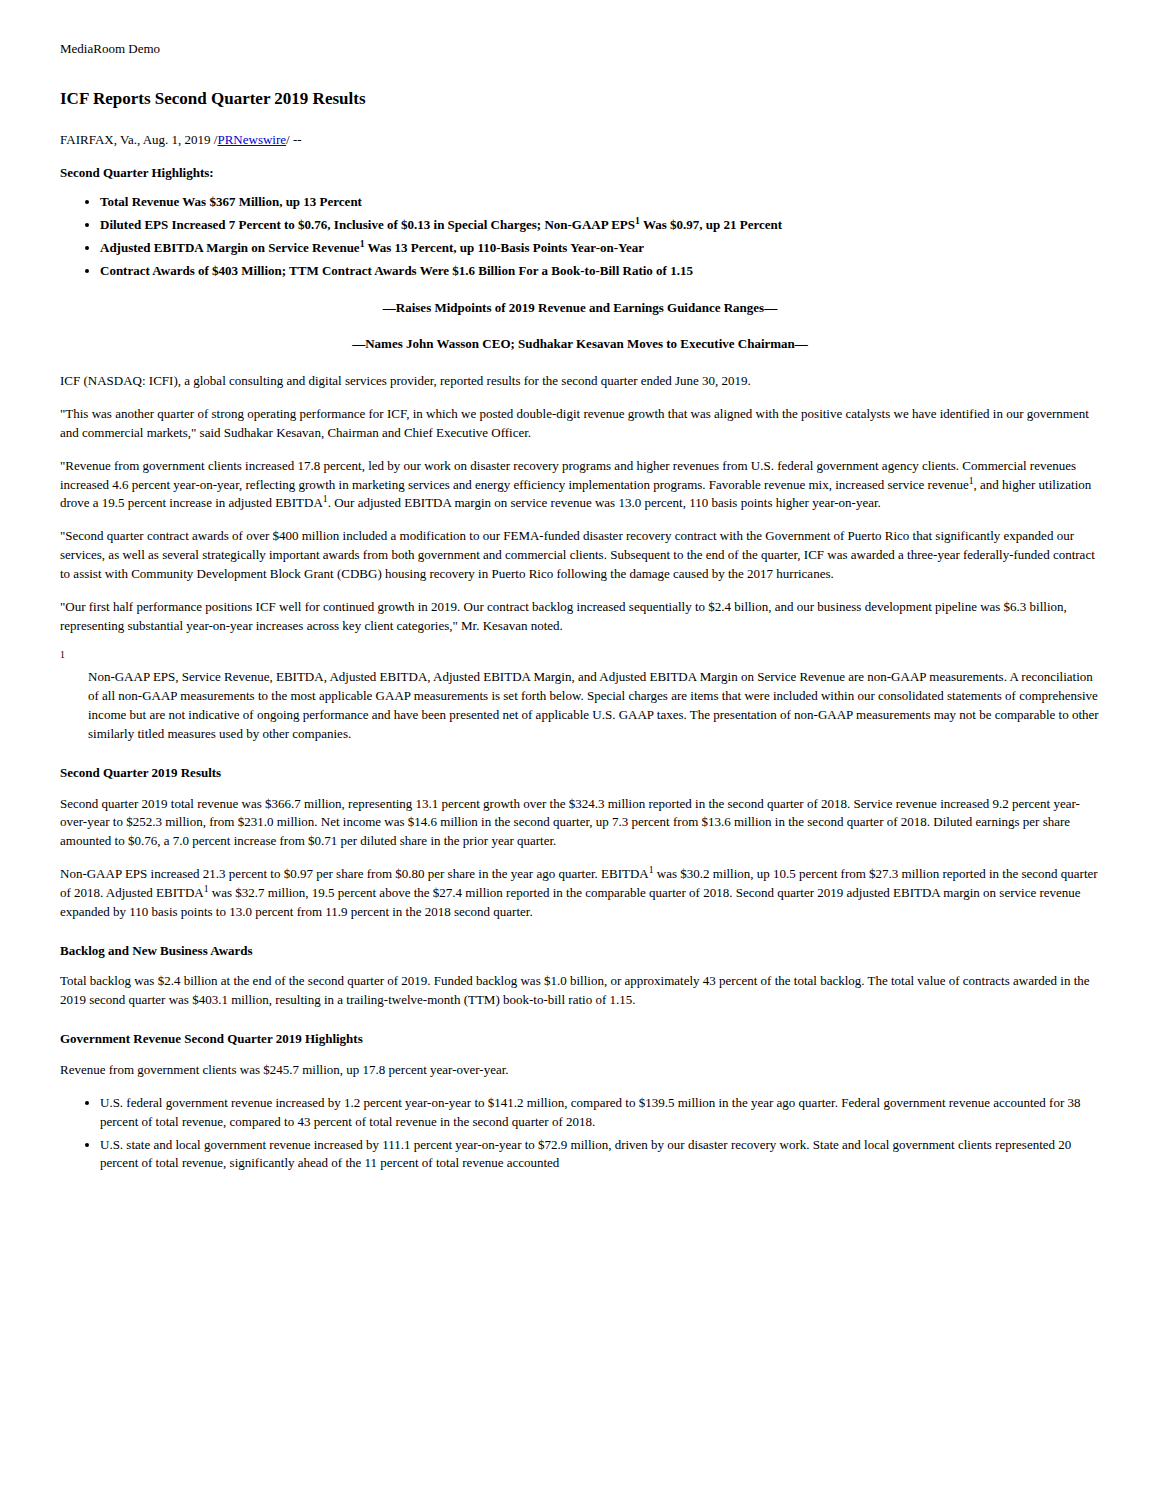MediaRoom Demo
ICF Reports Second Quarter 2019 Results
FAIRFAX, Va., Aug. 1, 2019 /PRNewswire/ --
Second Quarter Highlights:
Total Revenue Was $367 Million, up 13 Percent
Diluted EPS Increased 7 Percent to $0.76, Inclusive of $0.13 in Special Charges; Non-GAAP EPS1 Was $0.97, up 21 Percent
Adjusted EBITDA Margin on Service Revenue1 Was 13 Percent, up 110-Basis Points Year-on-Year
Contract Awards of $403 Million; TTM Contract Awards Were $1.6 Billion For a Book-to-Bill Ratio of 1.15
—Raises Midpoints of 2019 Revenue and Earnings Guidance Ranges—
—Names John Wasson CEO; Sudhakar Kesavan Moves to Executive Chairman—
ICF (NASDAQ: ICFI), a global consulting and digital services provider, reported results for the second quarter ended June 30, 2019.
"This was another quarter of strong operating performance for ICF, in which we posted double-digit revenue growth that was aligned with the positive catalysts we have identified in our government and commercial markets," said Sudhakar Kesavan, Chairman and Chief Executive Officer.
"Revenue from government clients increased 17.8 percent, led by our work on disaster recovery programs and higher revenues from U.S. federal government agency clients. Commercial revenues increased 4.6 percent year-on-year, reflecting growth in marketing services and energy efficiency implementation programs. Favorable revenue mix, increased service revenue1, and higher utilization drove a 19.5 percent increase in adjusted EBITDA1. Our adjusted EBITDA margin on service revenue was 13.0 percent, 110 basis points higher year-on-year.
"Second quarter contract awards of over $400 million included a modification to our FEMA-funded disaster recovery contract with the Government of Puerto Rico that significantly expanded our services, as well as several strategically important awards from both government and commercial clients. Subsequent to the end of the quarter, ICF was awarded a three-year federally-funded contract to assist with Community Development Block Grant (CDBG) housing recovery in Puerto Rico following the damage caused by the 2017 hurricanes.
"Our first half performance positions ICF well for continued growth in 2019. Our contract backlog increased sequentially to $2.4 billion, and our business development pipeline was $6.3 billion, representing substantial year-on-year increases across key client categories," Mr. Kesavan noted.
1 Non-GAAP EPS, Service Revenue, EBITDA, Adjusted EBITDA, Adjusted EBITDA Margin, and Adjusted EBITDA Margin on Service Revenue are non-GAAP measurements. A reconciliation of all non-GAAP measurements to the most applicable GAAP measurements is set forth below. Special charges are items that were included within our consolidated statements of comprehensive income but are not indicative of ongoing performance and have been presented net of applicable U.S. GAAP taxes. The presentation of non-GAAP measurements may not be comparable to other similarly titled measures used by other companies.
Second Quarter 2019 Results
Second quarter 2019 total revenue was $366.7 million, representing 13.1 percent growth over the $324.3 million reported in the second quarter of 2018. Service revenue increased 9.2 percent year-over-year to $252.3 million, from $231.0 million. Net income was $14.6 million in the second quarter, up 7.3 percent from $13.6 million in the second quarter of 2018. Diluted earnings per share amounted to $0.76, a 7.0 percent increase from $0.71 per diluted share in the prior year quarter.
Non-GAAP EPS increased 21.3 percent to $0.97 per share from $0.80 per share in the year ago quarter. EBITDA1 was $30.2 million, up 10.5 percent from $27.3 million reported in the second quarter of 2018. Adjusted EBITDA1 was $32.7 million, 19.5 percent above the $27.4 million reported in the comparable quarter of 2018. Second quarter 2019 adjusted EBITDA margin on service revenue expanded by 110 basis points to 13.0 percent from 11.9 percent in the 2018 second quarter.
Backlog and New Business Awards
Total backlog was $2.4 billion at the end of the second quarter of 2019. Funded backlog was $1.0 billion, or approximately 43 percent of the total backlog. The total value of contracts awarded in the 2019 second quarter was $403.1 million, resulting in a trailing-twelve-month (TTM) book-to-bill ratio of 1.15.
Government Revenue Second Quarter 2019 Highlights
Revenue from government clients was $245.7 million, up 17.8 percent year-over-year.
U.S. federal government revenue increased by 1.2 percent year-on-year to $141.2 million, compared to $139.5 million in the year ago quarter. Federal government revenue accounted for 38 percent of total revenue, compared to 43 percent of total revenue in the second quarter of 2018.
U.S. state and local government revenue increased by 111.1 percent year-on-year to $72.9 million, driven by our disaster recovery work. State and local government clients represented 20 percent of total revenue, significantly ahead of the 11 percent of total revenue accounted